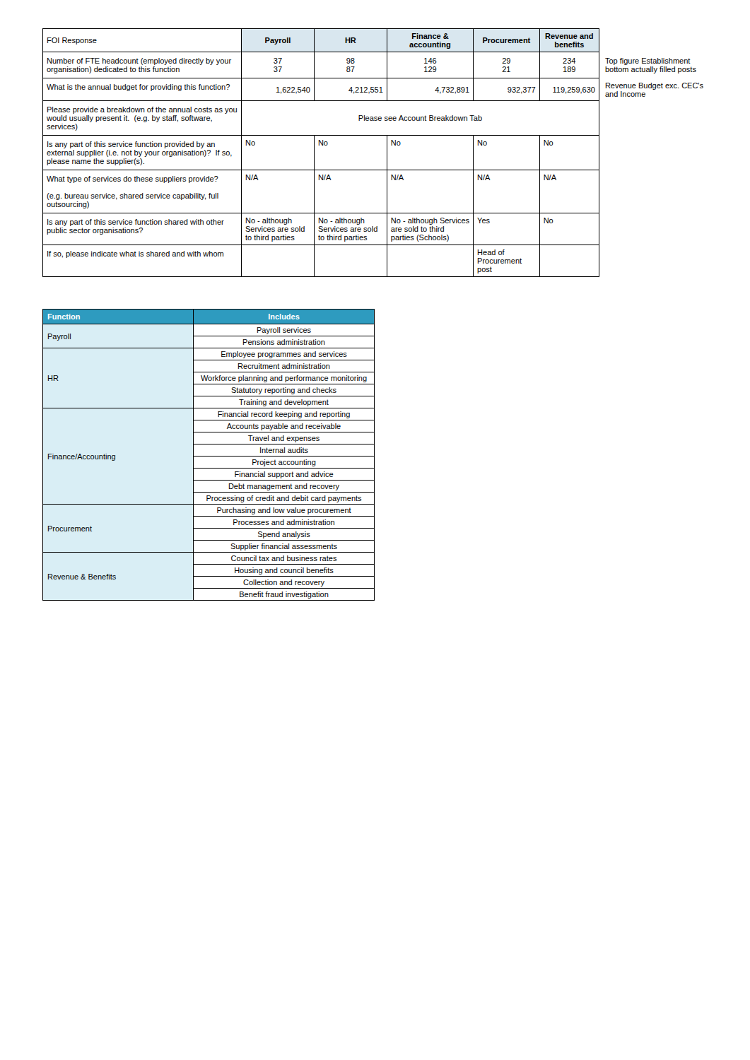| FOI Response | Payroll | HR | Finance & accounting | Procurement | Revenue and benefits | |
| --- | --- | --- | --- | --- | --- | --- |
| Number of FTE headcount (employed directly by your organisation) dedicated to this function | 37 37 | 98 87 | 146 129 | 29 21 | 234 189 | Top figure Establishment bottom actually filled posts |
| What is the annual budget for providing this function? | 1,622,540 | 4,212,551 | 4,732,891 | 932,377 | 119,259,630 | Revenue Budget exc. CEC's and Income |
| Please provide a breakdown of the annual costs as you would usually present it. (e.g. by staff, software, services) | Please see Account Breakdown Tab | |
| Is any part of this service function provided by an external supplier (i.e. not by your organisation)? If so, please name the supplier(s). | No | No | No | No | No | |
| What type of services do these suppliers provide? (e.g. bureau service, shared service capability, full outsourcing) | N/A | N/A | N/A | N/A | N/A | |
| Is any part of this service function shared with other public sector organisations? | No - although Services are sold to third parties | No - although Services are sold to third parties | No - although Services are sold to third parties (Schools) | Yes | No | |
| If so, please indicate what is shared and with whom | | | | Head of Procurement post | | |
| Function | Includes |
| --- | --- |
| Payroll | Payroll services |
| Pensions administration |
| HR | Employee programmes and services |
| Recruitment administration |
| Workforce planning and performance monitoring |
| Statutory reporting and checks |
| Training and development |
| Finance/Accounting | Financial record keeping and reporting |
| Accounts payable and receivable |
| Travel and expenses |
| Internal audits |
| Project accounting |
| Financial support and advice |
| Debt management and recovery |
| Processing of credit and debit card payments |
| Procurement | Purchasing and low value procurement |
| Processes and administration |
| Spend analysis |
| Supplier financial assessments |
| Revenue & Benefits | Council tax and business rates |
| Housing and council benefits |
| Collection and recovery |
| Benefit fraud investigation |